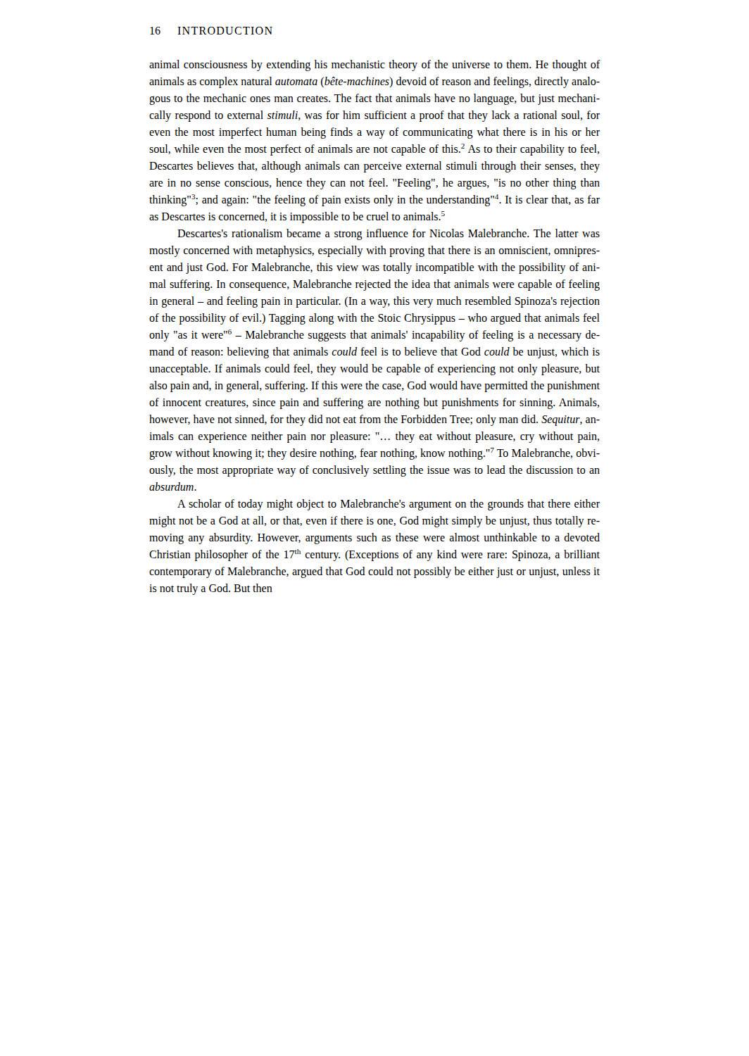16 INTRODUCTION
animal consciousness by extending his mechanistic theory of the universe to them. He thought of animals as complex natural automata (bête-machines) devoid of reason and feelings, directly analogous to the mechanic ones man creates. The fact that animals have no language, but just mechanically respond to external stimuli, was for him sufficient a proof that they lack a rational soul, for even the most imperfect human being finds a way of communicating what there is in his or her soul, while even the most perfect of animals are not capable of this.2 As to their capability to feel, Descartes believes that, although animals can perceive external stimuli through their senses, they are in no sense conscious, hence they can not feel. "Feeling", he argues, "is no other thing than thinking"3; and again: "the feeling of pain exists only in the understanding"4. It is clear that, as far as Descartes is concerned, it is impossible to be cruel to animals.5
Descartes's rationalism became a strong influence for Nicolas Malebranche. The latter was mostly concerned with metaphysics, especially with proving that there is an omniscient, omnipresent and just God. For Malebranche, this view was totally incompatible with the possibility of animal suffering. In consequence, Malebranche rejected the idea that animals were capable of feeling in general – and feeling pain in particular. (In a way, this very much resembled Spinoza's rejection of the possibility of evil.) Tagging along with the Stoic Chrysippus – who argued that animals feel only "as it were"6 – Malebranche suggests that animals' incapability of feeling is a necessary demand of reason: believing that animals could feel is to believe that God could be unjust, which is unacceptable. If animals could feel, they would be capable of experiencing not only pleasure, but also pain and, in general, suffering. If this were the case, God would have permitted the punishment of innocent creatures, since pain and suffering are nothing but punishments for sinning. Animals, however, have not sinned, for they did not eat from the Forbidden Tree; only man did. Sequitur, animals can experience neither pain nor pleasure: "… they eat without pleasure, cry without pain, grow without knowing it; they desire nothing, fear nothing, know nothing."7 To Malebranche, obviously, the most appropriate way of conclusively settling the issue was to lead the discussion to an absurdum.
A scholar of today might object to Malebranche's argument on the grounds that there either might not be a God at all, or that, even if there is one, God might simply be unjust, thus totally removing any absurdity. However, arguments such as these were almost unthinkable to a devoted Christian philosopher of the 17th century. (Exceptions of any kind were rare: Spinoza, a brilliant contemporary of Malebranche, argued that God could not possibly be either just or unjust, unless it is not truly a God. But then